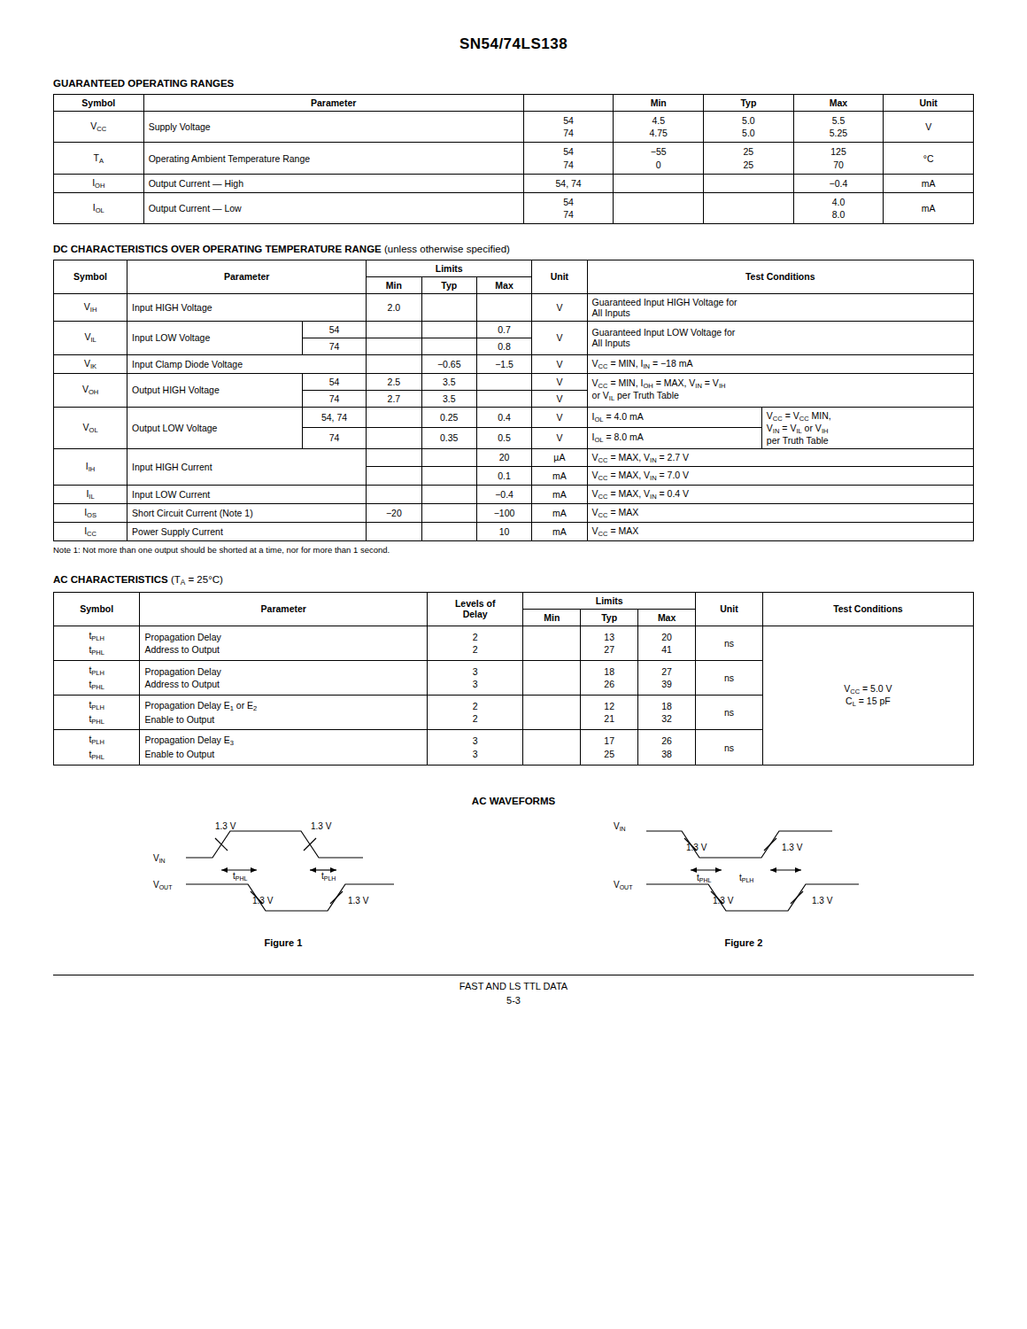SN54/74LS138
GUARANTEED OPERATING RANGES
| Symbol | Parameter | | Min | Typ | Max | Unit |
| --- | --- | --- | --- | --- | --- | --- |
| V CC | Supply Voltage | 54 74 | 4.5 4.75 | 5.0 5.0 | 5.5 5.25 | V |
| T A | Operating Ambient Temperature Range | 54 74 | −55 0 | 25 25 | 125 70 | °C |
| I OH | Output Current — High | 54, 74 | | | −0.4 | mA |
| I OL | Output Current — Low | 54 74 | | | 4.0 8.0 | mA |
DC CHARACTERISTICS OVER OPERATING TEMPERATURE RANGE (unless otherwise specified)
| Symbol | Parameter | Limits | Unit | Test Conditions |
| --- | --- | --- | --- | --- |
| Min | Typ | Max |
| V IH | Input HIGH Voltage | 2.0 | | | V | Guaranteed Input HIGH Voltage for All Inputs |
| V IL | Input LOW Voltage | 54 | | | 0.7 | V | Guaranteed Input LOW Voltage for All Inputs |
| 74 | | | 0.8 |
| V IK | Input Clamp Diode Voltage | | −0.65 | −1.5 | V | V CC = MIN, I IN = −18 mA |
| V OH | Output HIGH Voltage | 54 | 2.5 | 3.5 | | V | V CC = MIN, I OH = MAX, V IN = V IH or V IL per Truth Table |
| 74 | 2.7 | 3.5 | | V |
| V OL | Output LOW Voltage | 54, 74 | | 0.25 | 0.4 | V | I OL = 4.0 mA | V CC = V CC MIN, V IN = V IL or V IH per Truth Table |
| 74 | | 0.35 | 0.5 | V | I OL = 8.0 mA |
| I IH | Input HIGH Current | | | 20 | µA | V CC = MAX, V IN = 2.7 V |
| | | 0.1 | mA | V CC = MAX, V IN = 7.0 V |
| I IL | Input LOW Current | | | −0.4 | mA | V CC = MAX, V IN = 0.4 V |
| I OS | Short Circuit Current (Note 1) | −20 | | −100 | mA | V CC = MAX |
| I CC | Power Supply Current | | | 10 | mA | V CC = MAX |
Note 1: Not more than one output should be shorted at a time, nor for more than 1 second.
AC CHARACTERISTICS (TA = 25°C)
| Symbol | Parameter | Levels of Delay | Limits | Unit | Test Conditions |
| --- | --- | --- | --- | --- | --- |
| Min | Typ | Max |
| t PLH t PHL | Propagation Delay Address to Output | 2 2 | | 13 27 | 20 41 | ns | V CC = 5.0 V C L = 15 pF |
| t PLH t PHL | Propagation Delay Address to Output | 3 3 | | 18 26 | 27 39 | ns |
| t PLH t PHL | Propagation Delay E 1 or E 2 Enable to Output | 2 2 | | 12 21 | 18 32 | ns |
| t PLH t PHL | Propagation Delay E 3 Enable to Output | 3 3 | | 17 25 | 26 38 | ns |
AC WAVEFORMS
VIN VOUT 1.3 V 1.3 V 1.3 V 1.3 V tPHL tPLH
Figure 1
VIN VOUT 1.3 V 1.3 V 1.3 V 1.3 V tPHL tPLH
Figure 2
FAST AND LS TTL DATA
5-3